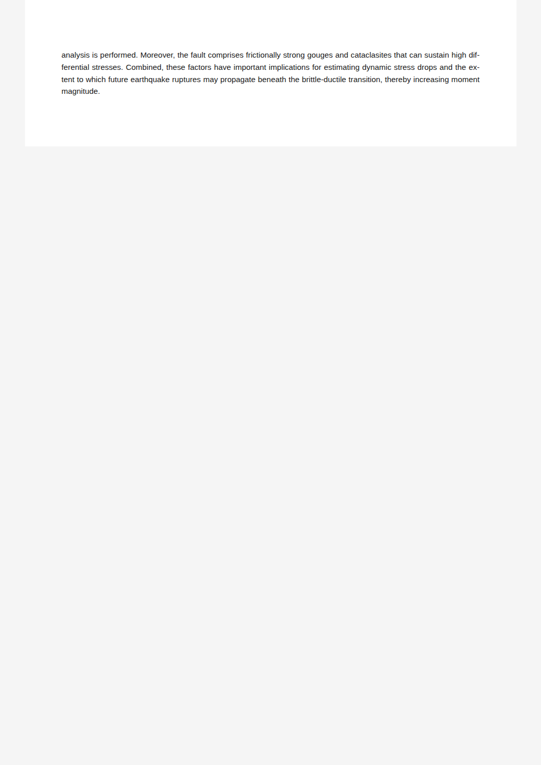analysis is performed. Moreover, the fault comprises frictionally strong gouges and cataclasites that can sustain high differential stresses. Combined, these factors have important implications for estimating dynamic stress drops and the extent to which future earthquake ruptures may propagate beneath the brittle-ductile transition, thereby increasing moment magnitude.